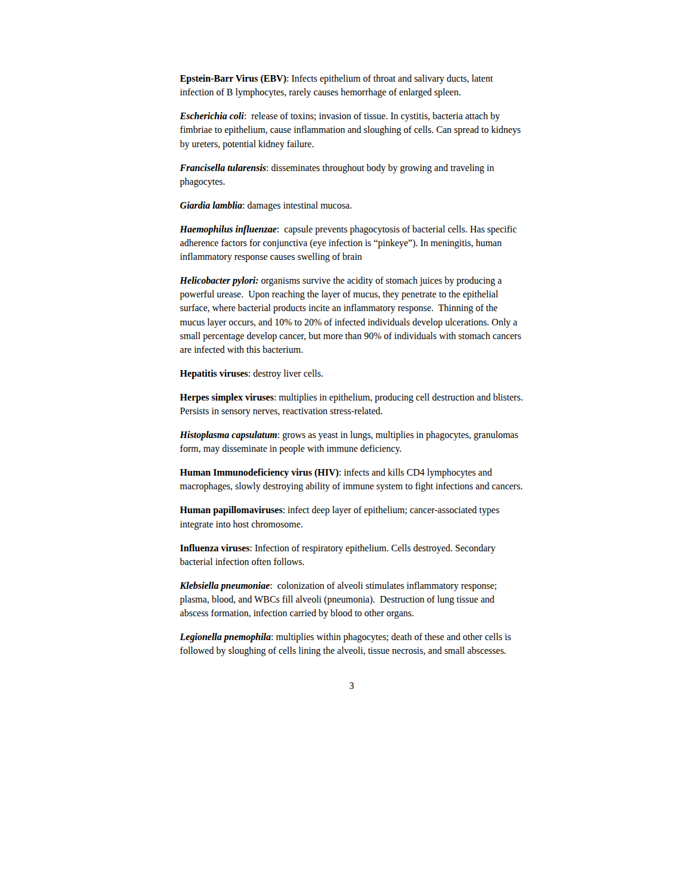Epstein-Barr Virus (EBV): Infects epithelium of throat and salivary ducts, latent infection of B lymphocytes, rarely causes hemorrhage of enlarged spleen.
Escherichia coli: release of toxins; invasion of tissue. In cystitis, bacteria attach by fimbriae to epithelium, cause inflammation and sloughing of cells. Can spread to kidneys by ureters, potential kidney failure.
Francisella tularensis: disseminates throughout body by growing and traveling in phagocytes.
Giardia lamblia: damages intestinal mucosa.
Haemophilus influenzae: capsule prevents phagocytosis of bacterial cells. Has specific adherence factors for conjunctiva (eye infection is “pinkeye”). In meningitis, human inflammatory response causes swelling of brain
Helicobacter pylori: organisms survive the acidity of stomach juices by producing a powerful urease. Upon reaching the layer of mucus, they penetrate to the epithelial surface, where bacterial products incite an inflammatory response. Thinning of the mucus layer occurs, and 10% to 20% of infected individuals develop ulcerations. Only a small percentage develop cancer, but more than 90% of individuals with stomach cancers are infected with this bacterium.
Hepatitis viruses: destroy liver cells.
Herpes simplex viruses: multiplies in epithelium, producing cell destruction and blisters. Persists in sensory nerves, reactivation stress-related.
Histoplasma capsulatum: grows as yeast in lungs, multiplies in phagocytes, granulomas form, may disseminate in people with immune deficiency.
Human Immunodeficiency virus (HIV): infects and kills CD4 lymphocytes and macrophages, slowly destroying ability of immune system to fight infections and cancers.
Human papillomaviruses: infect deep layer of epithelium; cancer-associated types integrate into host chromosome.
Influenza viruses: Infection of respiratory epithelium. Cells destroyed. Secondary bacterial infection often follows.
Klebsiella pneumoniae: colonization of alveoli stimulates inflammatory response; plasma, blood, and WBCs fill alveoli (pneumonia). Destruction of lung tissue and abscess formation, infection carried by blood to other organs.
Legionella pnemophila: multiplies within phagocytes; death of these and other cells is followed by sloughing of cells lining the alveoli, tissue necrosis, and small abscesses.
3